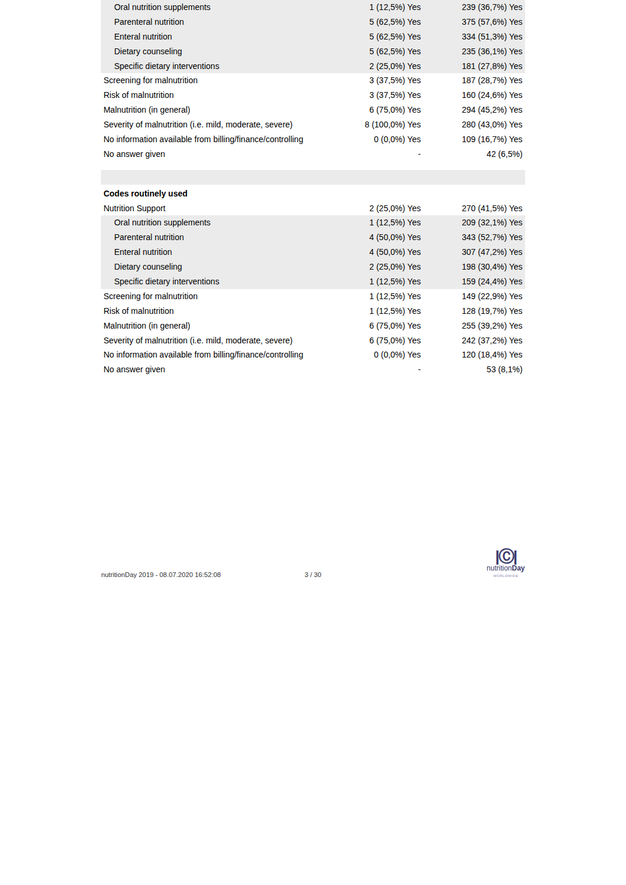| Oral nutrition supplements | 1 (12,5%) Yes | 239 (36,7%) Yes |
| Parenteral nutrition | 5 (62,5%) Yes | 375 (57,6%) Yes |
| Enteral nutrition | 5 (62,5%) Yes | 334 (51,3%) Yes |
| Dietary counseling | 5 (62,5%) Yes | 235 (36,1%) Yes |
| Specific dietary interventions | 2 (25,0%) Yes | 181 (27,8%) Yes |
| Screening for malnutrition | 3 (37,5%) Yes | 187 (28,7%) Yes |
| Risk of malnutrition | 3 (37,5%) Yes | 160 (24,6%) Yes |
| Malnutrition (in general) | 6 (75,0%) Yes | 294 (45,2%) Yes |
| Severity of malnutrition (i.e. mild, moderate, severe) | 8 (100,0%) Yes | 280 (43,0%) Yes |
| No information available from billing/finance/controlling | 0 (0,0%) Yes | 109 (16,7%) Yes |
| No answer given | - | 42 (6,5%) |
| Codes routinely used | | |
| Nutrition Support | 2 (25,0%) Yes | 270 (41,5%) Yes |
| Oral nutrition supplements | 1 (12,5%) Yes | 209 (32,1%) Yes |
| Parenteral nutrition | 4 (50,0%) Yes | 343 (52,7%) Yes |
| Enteral nutrition | 4 (50,0%) Yes | 307 (47,2%) Yes |
| Dietary counseling | 2 (25,0%) Yes | 198 (30,4%) Yes |
| Specific dietary interventions | 1 (12,5%) Yes | 159 (24,4%) Yes |
| Screening for malnutrition | 1 (12,5%) Yes | 149 (22,9%) Yes |
| Risk of malnutrition | 1 (12,5%) Yes | 128 (19,7%) Yes |
| Malnutrition (in general) | 6 (75,0%) Yes | 255 (39,2%) Yes |
| Severity of malnutrition (i.e. mild, moderate, severe) | 6 (75,0%) Yes | 242 (37,2%) Yes |
| No information available from billing/finance/controlling | 0 (0,0%) Yes | 120 (18,4%) Yes |
| No answer given | - | 53 (8,1%) |
| nutritionDay 2019 - 08.07.2020 16:52:08 | 3 / 30 | /Ⓒ/ nutrition Day WORLDWIDE |